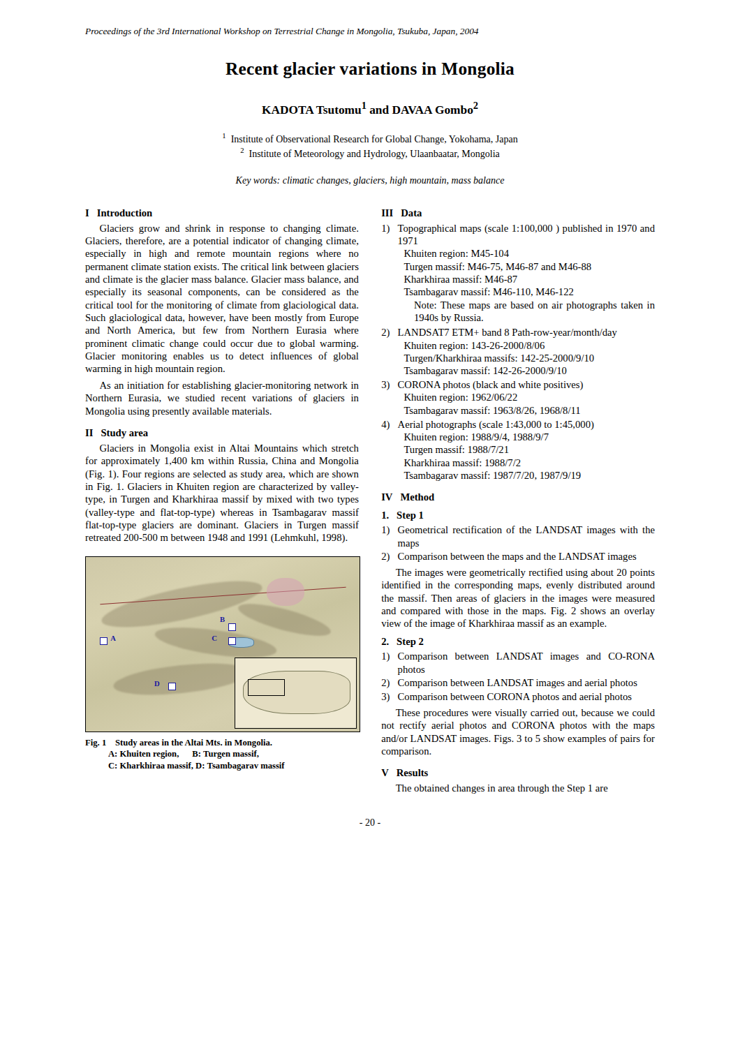Proceedings of the 3rd International Workshop on Terrestrial Change in Mongolia, Tsukuba, Japan, 2004
Recent glacier variations in Mongolia
KADOTA Tsutomu1 and DAVAA Gombo2
1 Institute of Observational Research for Global Change, Yokohama, Japan
2 Institute of Meteorology and Hydrology, Ulaanbaatar, Mongolia
Key words: climatic changes, glaciers, high mountain, mass balance
I Introduction
Glaciers grow and shrink in response to changing climate. Glaciers, therefore, are a potential indicator of changing climate, especially in high and remote mountain regions where no permanent climate station exists. The critical link between glaciers and climate is the glacier mass balance. Glacier mass balance, and especially its seasonal components, can be considered as the critical tool for the monitoring of climate from glaciological data. Such glaciological data, however, have been mostly from Europe and North America, but few from Northern Eurasia where prominent climatic change could occur due to global warming. Glacier monitoring enables us to detect influences of global warming in high mountain region.
As an initiation for establishing glacier-monitoring network in Northern Eurasia, we studied recent variations of glaciers in Mongolia using presently available materials.
II Study area
Glaciers in Mongolia exist in Altai Mountains which stretch for approximately 1,400 km within Russia, China and Mongolia (Fig. 1). Four regions are selected as study area, which are shown in Fig. 1. Glaciers in Khuiten region are characterized by valley-type, in Turgen and Kharkhiraa massif by mixed with two types (valley-type and flat-top-type) whereas in Tsambagarav massif flat-top-type glaciers are dominant. Glaciers in Turgen massif retreated 200-500 m between 1948 and 1991 (Lehmkuhl, 1998).
A
B
C
D
Fig. 1 Study areas in the Altai Mts. in Mongolia. A: Khuiten region, B: Turgen massif, C: Kharkhiraa massif, D: Tsambagarav massif
III Data
Topographical maps (scale 1:100,000 ) published in 1970 and 1971
Khuiten region: M45-104
Turgen massif: M46-75, M46-87 and M46-88
Kharkhiraa massif: M46-87
Tsambagarav massif: M46-110, M46-122
Note: These maps are based on air photographs taken in 1940s by Russia.
LANDSAT7 ETM+ band 8 Path-row-year/month/day
Khuiten region: 143-26-2000/8/06
Turgen/Kharkhiraa massifs: 142-25-2000/9/10
Tsambagarav massif: 142-26-2000/9/10
CORONA photos (black and white positives)
Khuiten region: 1962/06/22
Tsambagarav massif: 1963/8/26, 1968/8/11
Aerial photographs (scale 1:43,000 to 1:45,000)
Khuiten region: 1988/9/4, 1988/9/7
Turgen massif: 1988/7/21
Kharkhiraa massif: 1988/7/2
Tsambagarav massif: 1987/7/20, 1987/9/19
IV Method
1. Step 1
Geometrical rectification of the LANDSAT images with the maps
Comparison between the maps and the LANDSAT images
The images were geometrically rectified using about 20 points identified in the corresponding maps, evenly distributed around the massif. Then areas of glaciers in the images were measured and compared with those in the maps. Fig. 2 shows an overlay view of the image of Kharkhiraa massif as an example.
2. Step 2
Comparison between LANDSAT images and CO-RONA photos
Comparison between LANDSAT images and aerial photos
Comparison between CORONA photos and aerial photos
These procedures were visually carried out, because we could not rectify aerial photos and CORONA photos with the maps and/or LANDSAT images. Figs. 3 to 5 show examples of pairs for comparison.
V Results
The obtained changes in area through the Step 1 are
- 20 -